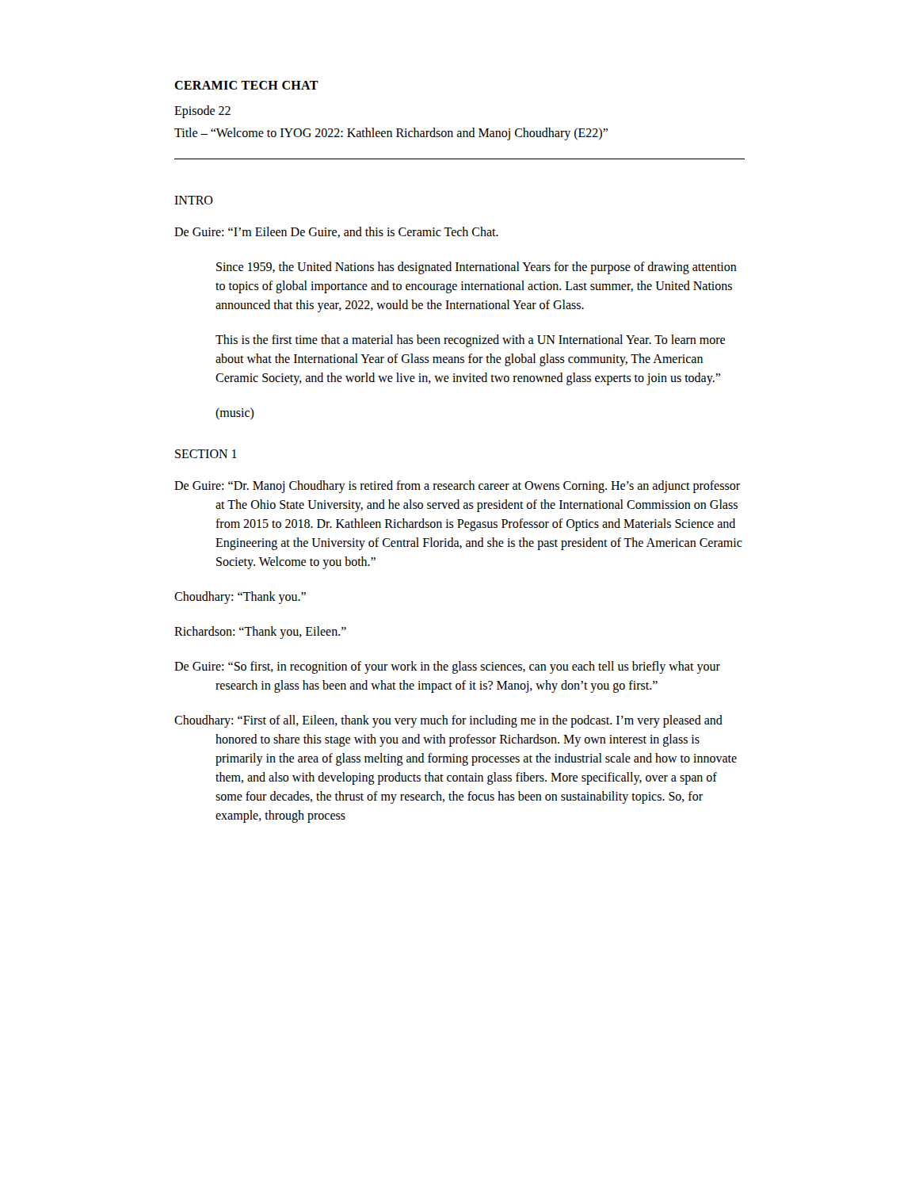CERAMIC TECH CHAT
Episode 22
Title – “Welcome to IYOG 2022: Kathleen Richardson and Manoj Choudhary (E22)”
INTRO
De Guire: “I’m Eileen De Guire, and this is Ceramic Tech Chat.
Since 1959, the United Nations has designated International Years for the purpose of drawing attention to topics of global importance and to encourage international action. Last summer, the United Nations announced that this year, 2022, would be the International Year of Glass.
This is the first time that a material has been recognized with a UN International Year. To learn more about what the International Year of Glass means for the global glass community, The American Ceramic Society, and the world we live in, we invited two renowned glass experts to join us today.”
(music)
SECTION 1
De Guire: “Dr. Manoj Choudhary is retired from a research career at Owens Corning. He’s an adjunct professor at The Ohio State University, and he also served as president of the International Commission on Glass from 2015 to 2018. Dr. Kathleen Richardson is Pegasus Professor of Optics and Materials Science and Engineering at the University of Central Florida, and she is the past president of The American Ceramic Society. Welcome to you both.”
Choudhary: “Thank you.”
Richardson: “Thank you, Eileen.”
De Guire: “So first, in recognition of your work in the glass sciences, can you each tell us briefly what your research in glass has been and what the impact of it is? Manoj, why don’t you go first.”
Choudhary: “First of all, Eileen, thank you very much for including me in the podcast. I’m very pleased and honored to share this stage with you and with professor Richardson. My own interest in glass is primarily in the area of glass melting and forming processes at the industrial scale and how to innovate them, and also with developing products that contain glass fibers. More specifically, over a span of some four decades, the thrust of my research, the focus has been on sustainability topics. So, for example, through process